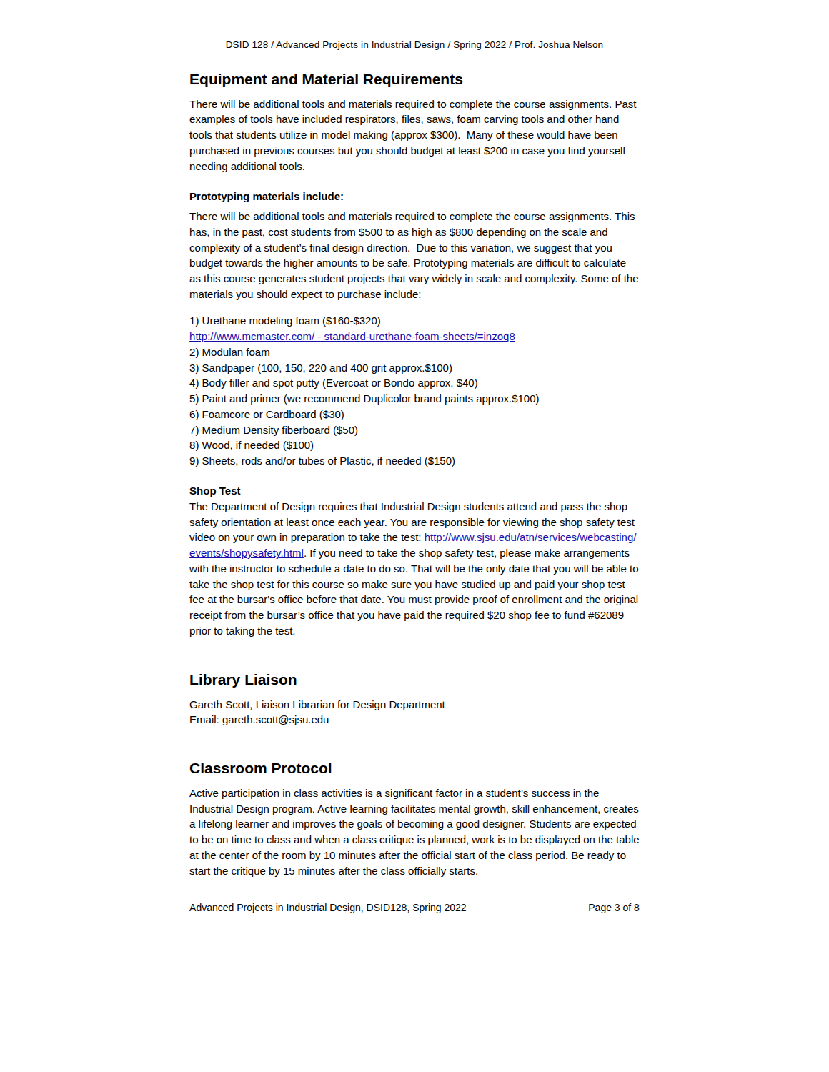DSID 128 / Advanced Projects in Industrial Design / Spring 2022 / Prof. Joshua Nelson
Equipment and Material Requirements
There will be additional tools and materials required to complete the course assignments. Past examples of tools have included respirators, files, saws, foam carving tools and other hand tools that students utilize in model making (approx $300). Many of these would have been purchased in previous courses but you should budget at least $200 in case you find yourself needing additional tools.
Prototyping materials include:
There will be additional tools and materials required to complete the course assignments. This has, in the past, cost students from $500 to as high as $800 depending on the scale and complexity of a student’s final design direction. Due to this variation, we suggest that you budget towards the higher amounts to be safe. Prototyping materials are difficult to calculate as this course generates student projects that vary widely in scale and complexity. Some of the materials you should expect to purchase include:
1) Urethane modeling foam ($160-$320)
http://www.mcmaster.com/ - standard-urethane-foam-sheets/=inzoq8
2) Modulan foam
3) Sandpaper (100, 150, 220 and 400 grit approx.$100)
4) Body filler and spot putty (Evercoat or Bondo approx. $40)
5) Paint and primer (we recommend Duplicolor brand paints approx.$100)
6) Foamcore or Cardboard ($30)
7) Medium Density fiberboard ($50)
8) Wood, if needed ($100)
9) Sheets, rods and/or tubes of Plastic, if needed ($150)
Shop Test
The Department of Design requires that Industrial Design students attend and pass the shop safety orientation at least once each year. You are responsible for viewing the shop safety test video on your own in preparation to take the test: http://www.sjsu.edu/atn/services/webcasting/events/shopysafety.html. If you need to take the shop safety test, please make arrangements with the instructor to schedule a date to do so. That will be the only date that you will be able to take the shop test for this course so make sure you have studied up and paid your shop test fee at the bursar's office before that date. You must provide proof of enrollment and the original receipt from the bursar’s office that you have paid the required $20 shop fee to fund #62089 prior to taking the test.
Library Liaison
Gareth Scott, Liaison Librarian for Design Department
Email: gareth.scott@sjsu.edu
Classroom Protocol
Active participation in class activities is a significant factor in a student’s success in the Industrial Design program. Active learning facilitates mental growth, skill enhancement, creates a lifelong learner and improves the goals of becoming a good designer. Students are expected to be on time to class and when a class critique is planned, work is to be displayed on the table at the center of the room by 10 minutes after the official start of the class period. Be ready to start the critique by 15 minutes after the class officially starts.
Advanced Projects in Industrial Design, DSID128, Spring 2022 Page 3 of 8